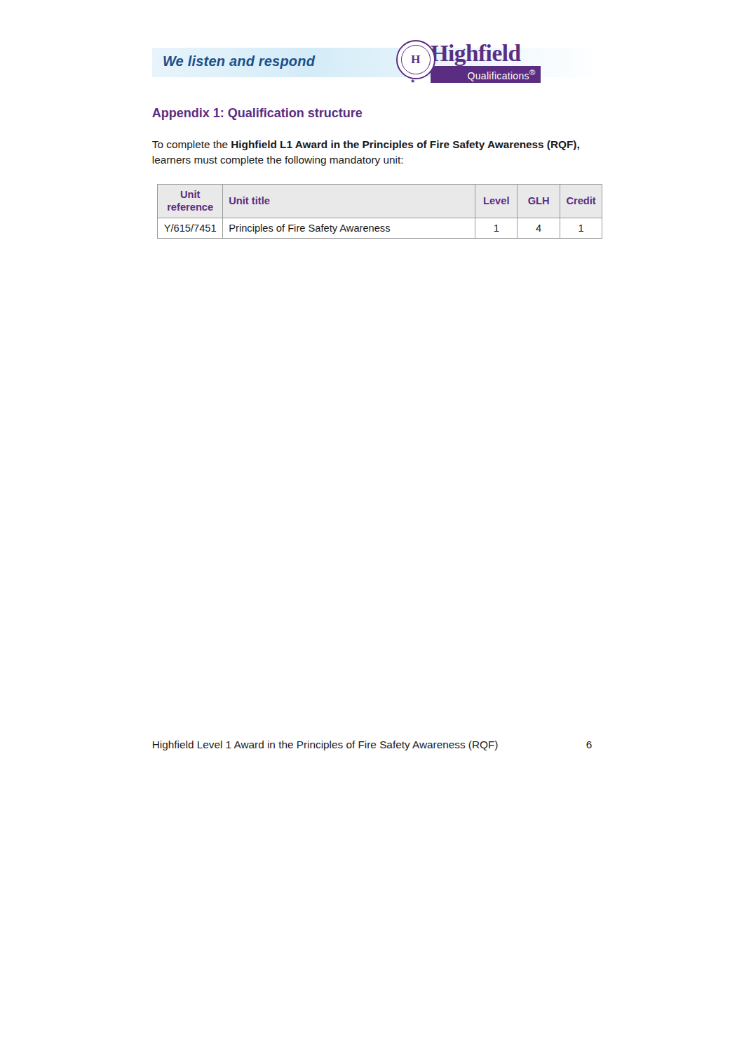We listen and respond
H
★
Highfield
Qualifications®
Appendix 1: Qualification structure
To complete the Highfield L1 Award in the Principles of Fire Safety Awareness (RQF), learners must complete the following mandatory unit:
| Unit reference | Unit title | Level | GLH | Credit |
| --- | --- | --- | --- | --- |
| Y/615/7451 | Principles of Fire Safety Awareness | 1 | 4 | 1 |
Highfield Level 1 Award in the Principles of Fire Safety Awareness (RQF)
6